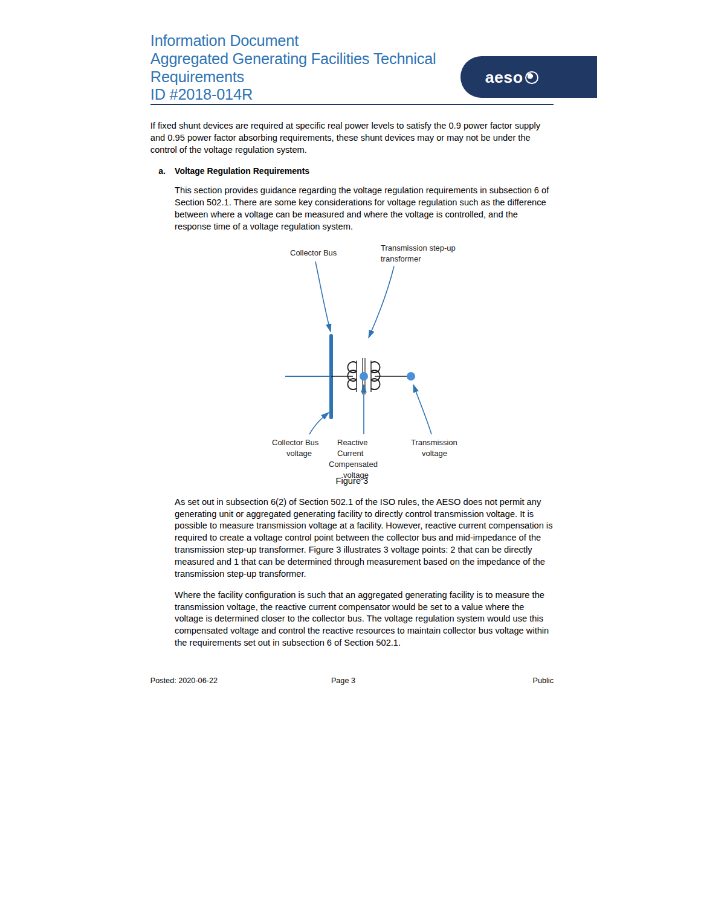Information Document
Aggregated Generating Facilities Technical Requirements
ID #2018-014R
aeso
If fixed shunt devices are required at specific real power levels to satisfy the 0.9 power factor supply and 0.95 power factor absorbing requirements, these shunt devices may or may not be under the control of the voltage regulation system.
a. Voltage Regulation Requirements
This section provides guidance regarding the voltage regulation requirements in subsection 6 of Section 502.1. There are some key considerations for voltage regulation such as the difference between where a voltage can be measured and where the voltage is controlled, and the response time of a voltage regulation system.
Collector Bus Transmission step-up transformer Collector Bus voltage Reactive Current Compensated voltage Transmission voltage
Figure 3
As set out in subsection 6(2) of Section 502.1 of the ISO rules, the AESO does not permit any generating unit or aggregated generating facility to directly control transmission voltage. It is possible to measure transmission voltage at a facility. However, reactive current compensation is required to create a voltage control point between the collector bus and mid-impedance of the transmission step-up transformer. Figure 3 illustrates 3 voltage points: 2 that can be directly measured and 1 that can be determined through measurement based on the impedance of the transmission step-up transformer.
Where the facility configuration is such that an aggregated generating facility is to measure the transmission voltage, the reactive current compensator would be set to a value where the voltage is determined closer to the collector bus. The voltage regulation system would use this compensated voltage and control the reactive resources to maintain collector bus voltage within the requirements set out in subsection 6 of Section 502.1.
Posted: 2020-06-22
Page 3
Public